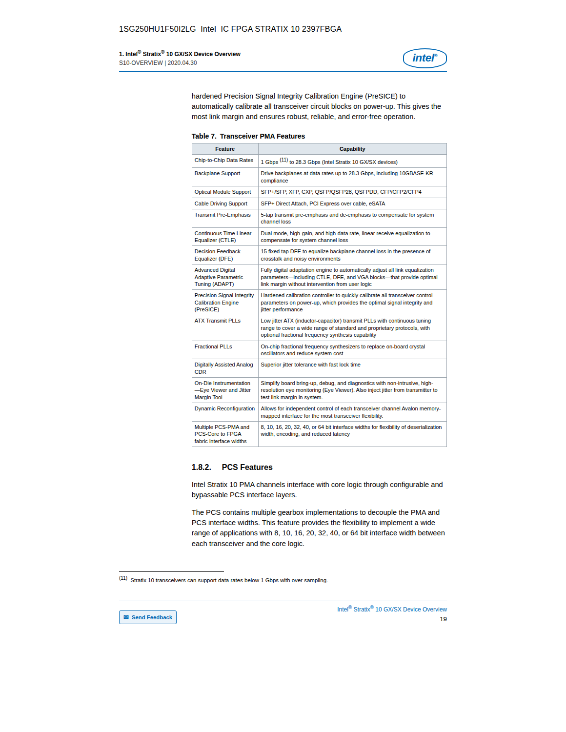1SG250HU1F50I2LG Intel IC FPGA STRATIX 10 2397FBGA
1. Intel® Stratix® 10 GX/SX Device Overview
S10-OVERVIEW | 2020.04.30
intel®
hardened Precision Signal Integrity Calibration Engine (PreSICE) to automatically calibrate all transceiver circuit blocks on power-up. This gives the most link margin and ensures robust, reliable, and error-free operation.
Table 7. Transceiver PMA Features
| Feature | Capability |
| --- | --- |
| Chip-to-Chip Data Rates | 1 Gbps (11) to 28.3 Gbps (Intel Stratix 10 GX/SX devices) |
| Backplane Support | Drive backplanes at data rates up to 28.3 Gbps, including 10GBASE-KR compliance |
| Optical Module Support | SFP+/SFP, XFP, CXP, QSFP/QSFP28, QSFPDD, CFP/CFP2/CFP4 |
| Cable Driving Support | SFP+ Direct Attach, PCI Express over cable, eSATA |
| Transmit Pre-Emphasis | 5-tap transmit pre-emphasis and de-emphasis to compensate for system channel loss |
| Continuous Time Linear Equalizer (CTLE) | Dual mode, high-gain, and high-data rate, linear receive equalization to compensate for system channel loss |
| Decision Feedback Equalizer (DFE) | 15 fixed tap DFE to equalize backplane channel loss in the presence of crosstalk and noisy environments |
| Advanced Digital Adaptive Parametric Tuning (ADAPT) | Fully digital adaptation engine to automatically adjust all link equalization parameters—including CTLE, DFE, and VGA blocks—that provide optimal link margin without intervention from user logic |
| Precision Signal Integrity Calibration Engine (PreSICE) | Hardened calibration controller to quickly calibrate all transceiver control parameters on power-up, which provides the optimal signal integrity and jitter performance |
| ATX Transmit PLLs | Low jitter ATX (inductor-capacitor) transmit PLLs with continuous tuning range to cover a wide range of standard and proprietary protocols, with optional fractional frequency synthesis capability |
| Fractional PLLs | On-chip fractional frequency synthesizers to replace on-board crystal oscillators and reduce system cost |
| Digitally Assisted Analog CDR | Superior jitter tolerance with fast lock time |
| On-Die Instrumentation—Eye Viewer and Jitter Margin Tool | Simplify board bring-up, debug, and diagnostics with non-intrusive, high-resolution eye monitoring (Eye Viewer). Also inject jitter from transmitter to test link margin in system. |
| Dynamic Reconfiguration | Allows for independent control of each transceiver channel Avalon memory-mapped interface for the most transceiver flexibility. |
| Multiple PCS-PMA and PCS-Core to FPGA fabric interface widths | 8, 10, 16, 20, 32, 40, or 64 bit interface widths for flexibility of deserialization width, encoding, and reduced latency |
1.8.2. PCS Features
Intel Stratix 10 PMA channels interface with core logic through configurable and bypassable PCS interface layers.
The PCS contains multiple gearbox implementations to decouple the PMA and PCS interface widths. This feature provides the flexibility to implement a wide range of applications with 8, 10, 16, 20, 32, 40, or 64 bit interface width between each transceiver and the core logic.
(11) Stratix 10 transceivers can support data rates below 1 Gbps with over sampling.
✉ Send Feedback
Intel® Stratix® 10 GX/SX Device Overview
19